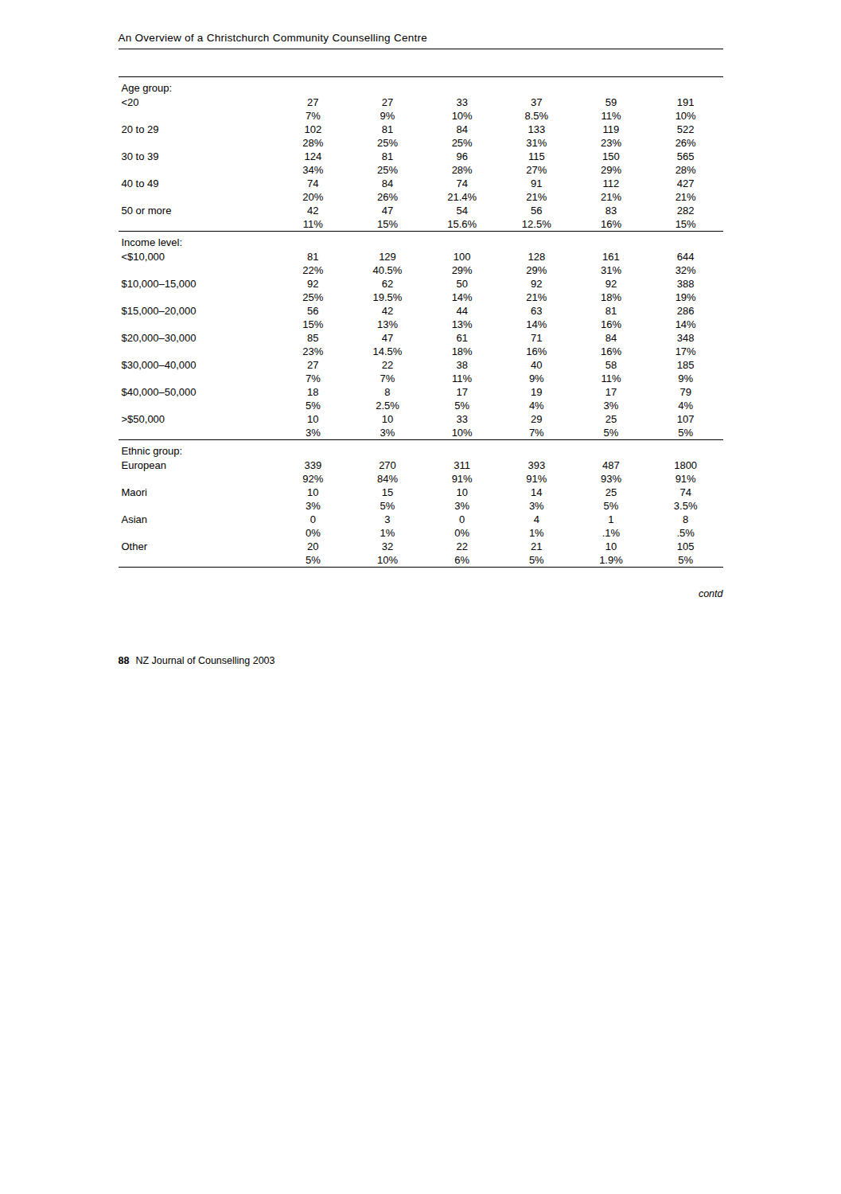An Overview of a Christchurch Community Counselling Centre
| Age group: | | | | | | |
| <20 | 27 | 27 | 33 | 37 | 59 | 191 |
| | 7% | 9% | 10% | 8.5% | 11% | 10% |
| 20 to 29 | 102 | 81 | 84 | 133 | 119 | 522 |
| | 28% | 25% | 25% | 31% | 23% | 26% |
| 30 to 39 | 124 | 81 | 96 | 115 | 150 | 565 |
| | 34% | 25% | 28% | 27% | 29% | 28% |
| 40 to 49 | 74 | 84 | 74 | 91 | 112 | 427 |
| | 20% | 26% | 21.4% | 21% | 21% | 21% |
| 50 or more | 42 | 47 | 54 | 56 | 83 | 282 |
| | 11% | 15% | 15.6% | 12.5% | 16% | 15% |
| Income level: | | | | | | |
| <$10,000 | 81 | 129 | 100 | 128 | 161 | 644 |
| | 22% | 40.5% | 29% | 29% | 31% | 32% |
| $10,000–15,000 | 92 | 62 | 50 | 92 | 92 | 388 |
| | 25% | 19.5% | 14% | 21% | 18% | 19% |
| $15,000–20,000 | 56 | 42 | 44 | 63 | 81 | 286 |
| | 15% | 13% | 13% | 14% | 16% | 14% |
| $20,000–30,000 | 85 | 47 | 61 | 71 | 84 | 348 |
| | 23% | 14.5% | 18% | 16% | 16% | 17% |
| $30,000–40,000 | 27 | 22 | 38 | 40 | 58 | 185 |
| | 7% | 7% | 11% | 9% | 11% | 9% |
| $40,000–50,000 | 18 | 8 | 17 | 19 | 17 | 79 |
| | 5% | 2.5% | 5% | 4% | 3% | 4% |
| >$50,000 | 10 | 10 | 33 | 29 | 25 | 107 |
| | 3% | 3% | 10% | 7% | 5% | 5% |
| Ethnic group: | | | | | | |
| European | 339 | 270 | 311 | 393 | 487 | 1800 |
| | 92% | 84% | 91% | 91% | 93% | 91% |
| Maori | 10 | 15 | 10 | 14 | 25 | 74 |
| | 3% | 5% | 3% | 3% | 5% | 3.5% |
| Asian | 0 | 3 | 0 | 4 | 1 | 8 |
| | 0% | 1% | 0% | 1% | .1% | .5% |
| Other | 20 | 32 | 22 | 21 | 10 | 105 |
| | 5% | 10% | 6% | 5% | 1.9% | 5% |
contd
88 NZ Journal of Counselling 2003